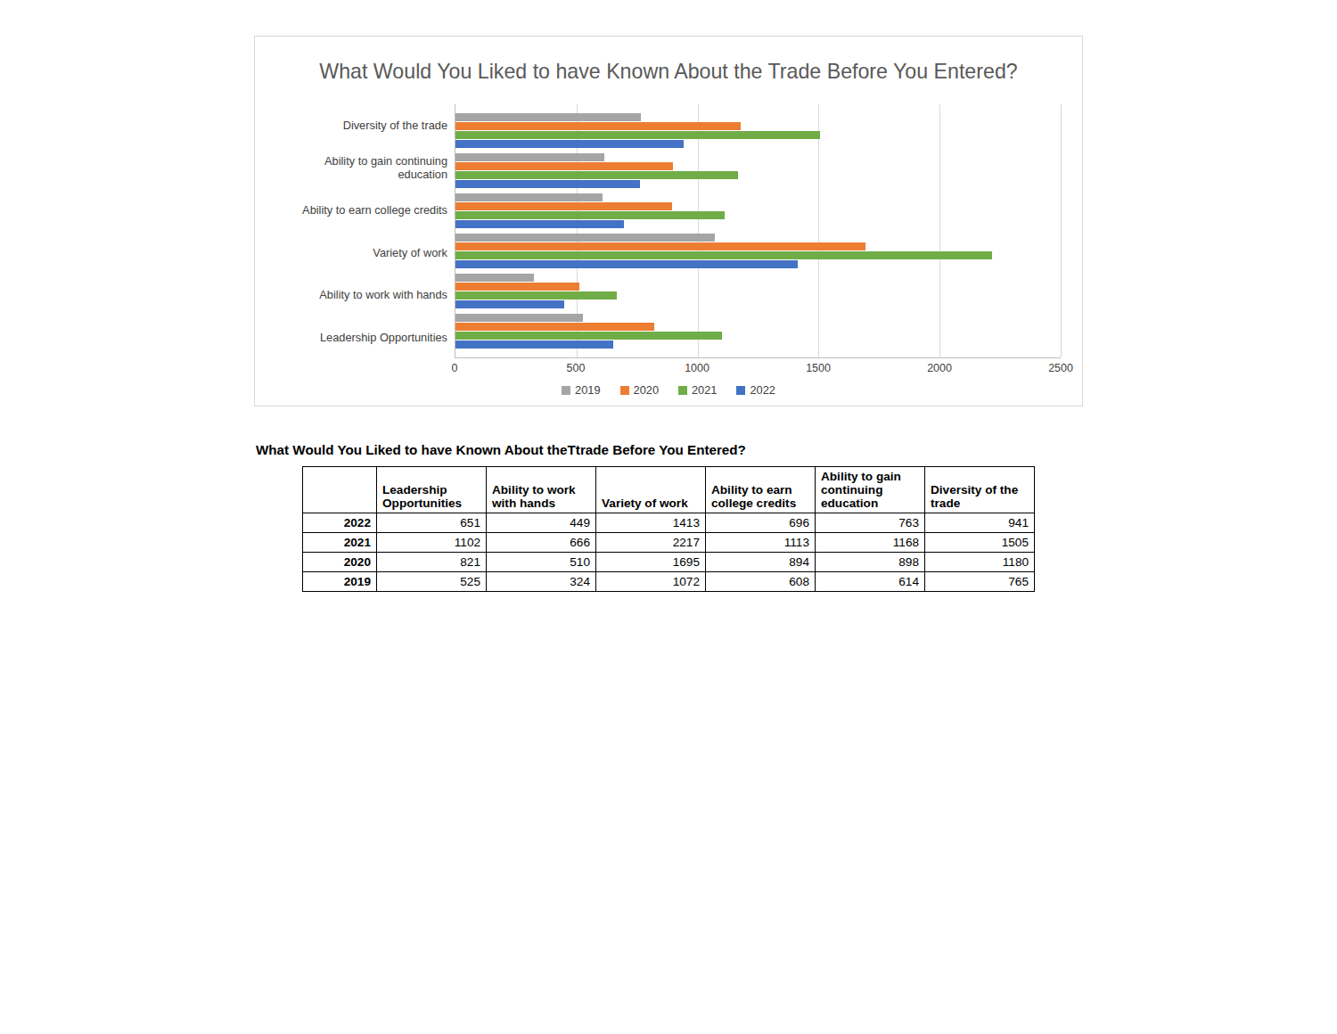What Would You Liked to have Known About the Trade Before You Entered?
Diversity of the trade
Ability to gain continuing education
Ability to earn college credits
Variety of work
Ability to work with hands
Leadership Opportunities
0 500 1000 1500 2000 2500
2019 2020 2021 2022
What Would You Liked to have Known About theTtrade Before You Entered?
| | Leadership Opportunities | Ability to work with hands | Variety of work | Ability to earn college credits | Ability to gain continuing education | Diversity of the trade |
| --- | --- | --- | --- | --- | --- | --- |
| 2022 | 651 | 449 | 1413 | 696 | 763 | 941 |
| 2021 | 1102 | 666 | 2217 | 1113 | 1168 | 1505 |
| 2020 | 821 | 510 | 1695 | 894 | 898 | 1180 |
| 2019 | 525 | 324 | 1072 | 608 | 614 | 765 |